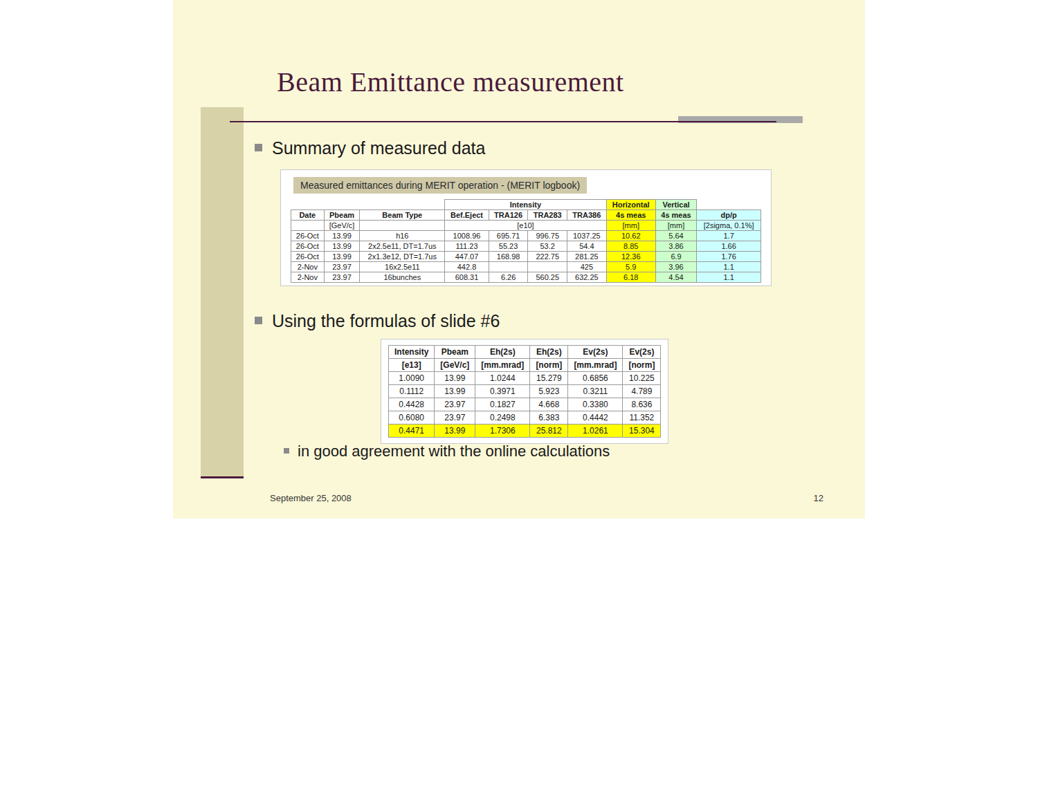Beam Emittance measurement
Summary of measured data
Measured emittances during MERIT operation - (MERIT logbook)
| | | | Intensity | Horizontal | Vertical | |
| Date | Pbeam | Beam Type | Bef.Eject | TRA126 | TRA283 | TRA386 | 4s meas | 4s meas | dp/p |
| | [GeV/c] | | [e10] | [mm] | [mm] | [2sigma, 0.1%] |
| 26-Oct | 13.99 | h16 | 1008.96 | 695.71 | 996.75 | 1037.25 | 10.62 | 5.64 | 1.7 |
| 26-Oct | 13.99 | 2x2.5e11, DT=1.7us | 111.23 | 55.23 | 53.2 | 54.4 | 8.85 | 3.86 | 1.66 |
| 26-Oct | 13.99 | 2x1.3e12, DT=1.7us | 447.07 | 168.98 | 222.75 | 281.25 | 12.36 | 6.9 | 1.76 |
| 2-Nov | 23.97 | 16x2.5e11 | 442.8 | | | 425 | 5.9 | 3.96 | 1.1 |
| 2-Nov | 23.97 | 16bunches | 608.31 | 6.26 | 560.25 | 632.25 | 6.18 | 4.54 | 1.1 |
Using the formulas of slide #6
| Intensity | Pbeam | Eh(2s) | Eh(2s) | Ev(2s) | Ev(2s) |
| --- | --- | --- | --- | --- | --- |
| [e13] | [GeV/c] | [mm.mrad] | [norm] | [mm.mrad] | [norm] |
| 1.0090 | 13.99 | 1.0244 | 15.279 | 0.6856 | 10.225 |
| 0.1112 | 13.99 | 0.3971 | 5.923 | 0.3211 | 4.789 |
| 0.4428 | 23.97 | 0.1827 | 4.668 | 0.3380 | 8.636 |
| 0.6080 | 23.97 | 0.2498 | 6.383 | 0.4442 | 11.352 |
| 0.4471 | 13.99 | 1.7306 | 25.812 | 1.0261 | 15.304 |
in good agreement with the online calculations
September 25, 2008
12